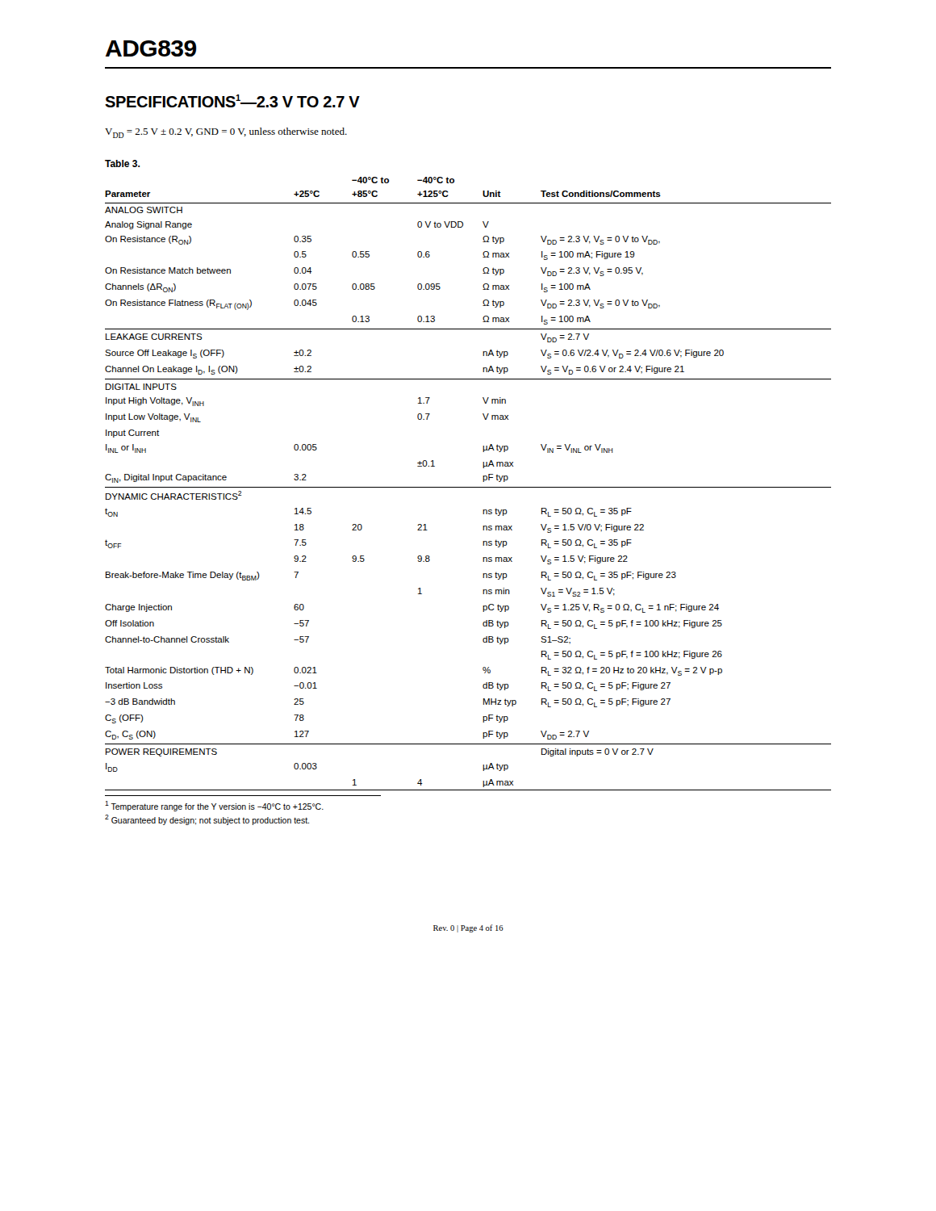ADG839
SPECIFICATIONS1—2.3 V TO 2.7 V
VDD = 2.5 V ± 0.2 V, GND = 0 V, unless otherwise noted.
Table 3.
| | | −40°C to | −40°C to | | |
| --- | --- | --- | --- | --- | --- |
| Parameter | +25°C | +85°C | +125°C | Unit | Test Conditions/Comments |
| ANALOG SWITCH | | | | | |
| Analog Signal Range | | | 0 V to VDD | V | |
| On Resistance (R ON ) | 0.35 | | | Ω typ | V DD = 2.3 V, V S = 0 V to V DD , |
| | 0.5 | 0.55 | 0.6 | Ω max | I S = 100 mA; Figure 19 |
| On Resistance Match between | 0.04 | | | Ω typ | V DD = 2.3 V, V S = 0.95 V, |
| Channels (ΔR ON ) | 0.075 | 0.085 | 0.095 | Ω max | I S = 100 mA |
| On Resistance Flatness (R FLAT (ON) ) | 0.045 | | | Ω typ | V DD = 2.3 V, V S = 0 V to V DD , |
| | | 0.13 | 0.13 | Ω max | I S = 100 mA |
| LEAKAGE CURRENTS | | | | | V DD = 2.7 V |
| Source Off Leakage I S (OFF) | ±0.2 | | | nA typ | V S = 0.6 V/2.4 V, V D = 2.4 V/0.6 V; Figure 20 |
| Channel On Leakage I D , I S (ON) | ±0.2 | | | nA typ | V S = V D = 0.6 V or 2.4 V; Figure 21 |
| DIGITAL INPUTS | | | | | |
| Input High Voltage, V INH | | | 1.7 | V min | |
| Input Low Voltage, V INL | | | 0.7 | V max | |
| Input Current | | | | | |
| I INL or I INH | 0.005 | | | µA typ | V IN = V INL or V INH |
| | | | ±0.1 | µA max | |
| C IN , Digital Input Capacitance | 3.2 | | | pF typ | |
| DYNAMIC CHARACTERISTICS 2 | | | | | |
| t ON | 14.5 | | | ns typ | R L = 50 Ω, C L = 35 pF |
| | 18 | 20 | 21 | ns max | V S = 1.5 V/0 V; Figure 22 |
| t OFF | 7.5 | | | ns typ | R L = 50 Ω, C L = 35 pF |
| | 9.2 | 9.5 | 9.8 | ns max | V S = 1.5 V; Figure 22 |
| Break-before-Make Time Delay (t BBM ) | 7 | | | ns typ | R L = 50 Ω, C L = 35 pF; Figure 23 |
| | | | 1 | ns min | V S1 = V S2 = 1.5 V; |
| Charge Injection | 60 | | | pC typ | V S = 1.25 V, R S = 0 Ω, C L = 1 nF; Figure 24 |
| Off Isolation | −57 | | | dB typ | R L = 50 Ω, C L = 5 pF, f = 100 kHz; Figure 25 |
| Channel-to-Channel Crosstalk | −57 | | | dB typ | S1–S2; |
| | | | | | R L = 50 Ω, C L = 5 pF, f = 100 kHz; Figure 26 |
| Total Harmonic Distortion (THD + N) | 0.021 | | | % | R L = 32 Ω, f = 20 Hz to 20 kHz, V S = 2 V p-p |
| Insertion Loss | −0.01 | | | dB typ | R L = 50 Ω, C L = 5 pF; Figure 27 |
| −3 dB Bandwidth | 25 | | | MHz typ | R L = 50 Ω, C L = 5 pF; Figure 27 |
| C S (OFF) | 78 | | | pF typ | |
| C D , C S (ON) | 127 | | | pF typ | V DD = 2.7 V |
| POWER REQUIREMENTS | | | | | Digital inputs = 0 V or 2.7 V |
| I DD | 0.003 | | | µA typ | |
| | | 1 | 4 | µA max | |
1 Temperature range for the Y version is −40°C to +125°C.
2 Guaranteed by design; not subject to production test.
Rev. 0 | Page 4 of 16